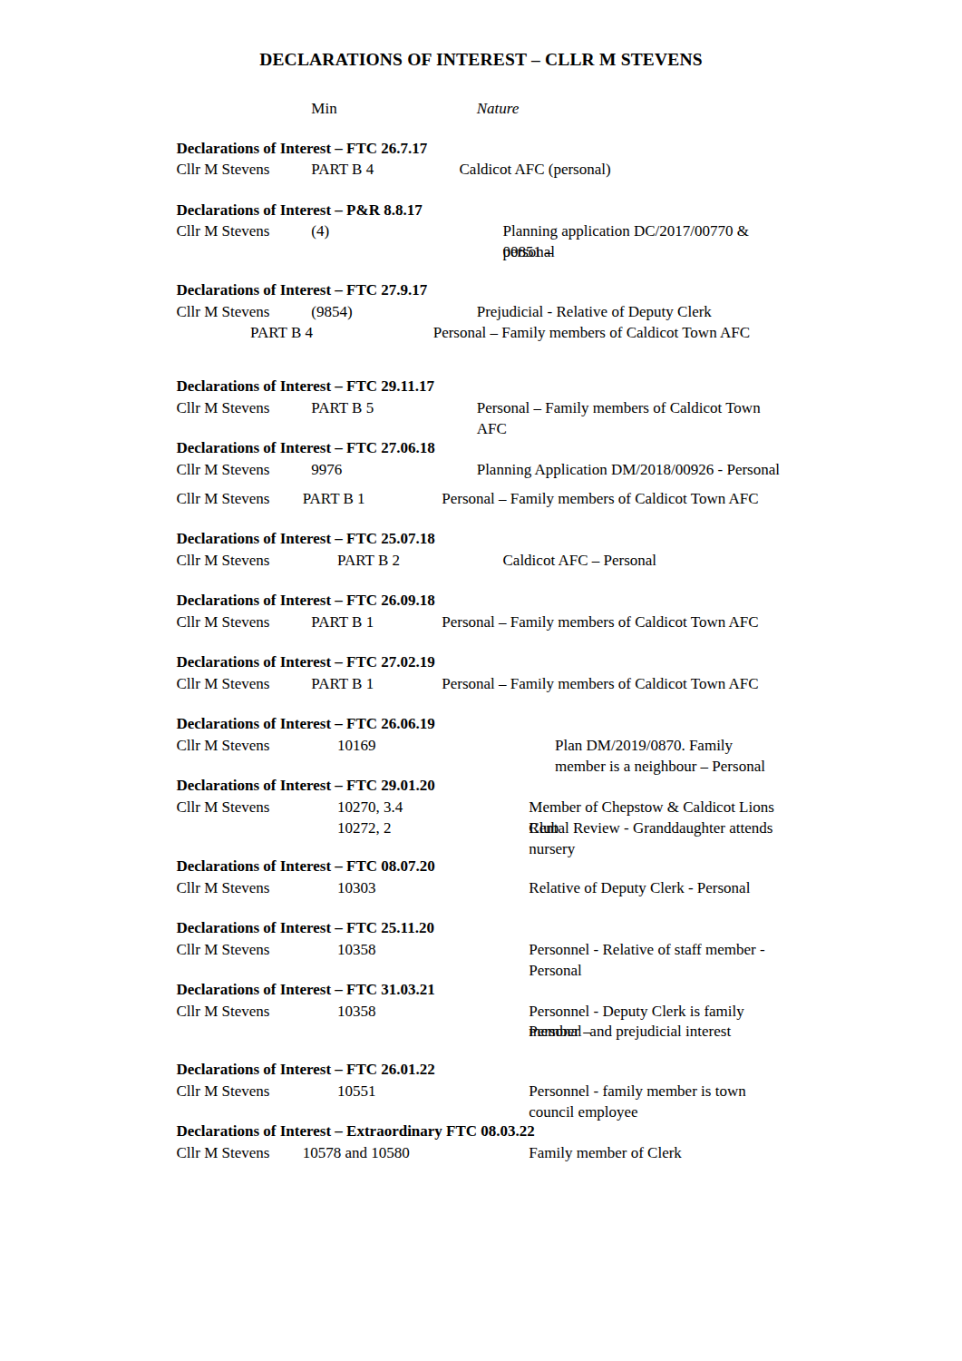DECLARATIONS OF INTEREST – CLLR M STEVENS
Min Nature
Declarations of Interest – FTC 26.7.17
Cllr M Stevens PART B 4 Caldicot AFC (personal)
Declarations of Interest – P&R 8.8.17
Cllr M Stevens (4) Planning application DC/2017/00770 & 00851 –
personal
Declarations of Interest – FTC 27.9.17
Cllr M Stevens (9854) Prejudicial - Relative of Deputy Clerk
PART B 4 Personal – Family members of Caldicot Town AFC
Declarations of Interest – FTC 29.11.17
Cllr M Stevens PART B 5 Personal – Family members of Caldicot Town AFC
Declarations of Interest – FTC 27.06.18
Cllr M Stevens 9976 Planning Application DM/2018/00926 - Personal
Cllr M Stevens PART B 1 Personal – Family members of Caldicot Town AFC
Declarations of Interest – FTC 25.07.18
Cllr M Stevens PART B 2 Caldicot AFC – Personal
Declarations of Interest – FTC 26.09.18
Cllr M Stevens PART B 1 Personal – Family members of Caldicot Town AFC
Declarations of Interest – FTC 27.02.19
Cllr M Stevens PART B 1 Personal – Family members of Caldicot Town AFC
Declarations of Interest – FTC 26.06.19
Cllr M Stevens 10169 Plan DM/2019/0870. Family member is a neighbour – Personal
Declarations of Interest – FTC 29.01.20
Cllr M Stevens 10270, 3.4 Member of Chepstow & Caldicot Lions Club
10272, 2 Rental Review - Granddaughter attends nursery
Declarations of Interest – FTC 08.07.20
Cllr M Stevens 10303 Relative of Deputy Clerk - Personal
Declarations of Interest – FTC 25.11.20
Cllr M Stevens 10358 Personnel - Relative of staff member - Personal
Declarations of Interest – FTC 31.03.21
Cllr M Stevens 10358 Personnel - Deputy Clerk is family member –
Personal and prejudicial interest
Declarations of Interest – FTC 26.01.22
Cllr M Stevens 10551 Personnel - family member is town council employee
Declarations of Interest – Extraordinary FTC 08.03.22
Cllr M Stevens 10578 and 10580 Family member of Clerk